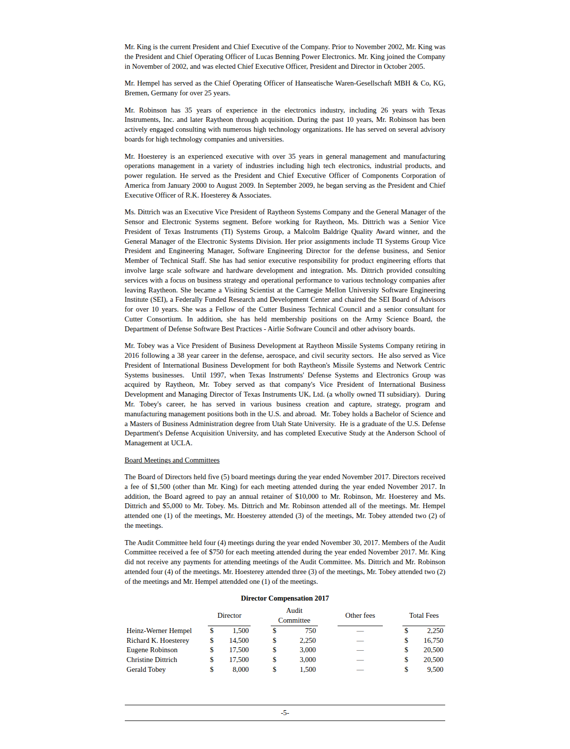Mr. King is the current President and Chief Executive of the Company. Prior to November 2002, Mr. King was the President and Chief Operating Officer of Lucas Benning Power Electronics. Mr. King joined the Company in November of 2002, and was elected Chief Executive Officer, President and Director in October 2005.
Mr. Hempel has served as the Chief Operating Officer of Hanseatische Waren-Gesellschaft MBH & Co, KG, Bremen, Germany for over 25 years.
Mr. Robinson has 35 years of experience in the electronics industry, including 26 years with Texas Instruments, Inc. and later Raytheon through acquisition. During the past 10 years, Mr. Robinson has been actively engaged consulting with numerous high technology organizations. He has served on several advisory boards for high technology companies and universities.
Mr. Hoesterey is an experienced executive with over 35 years in general management and manufacturing operations management in a variety of industries including high tech electronics, industrial products, and power regulation. He served as the President and Chief Executive Officer of Components Corporation of America from January 2000 to August 2009. In September 2009, he began serving as the President and Chief Executive Officer of R.K. Hoesterey & Associates.
Ms. Dittrich was an Executive Vice President of Raytheon Systems Company and the General Manager of the Sensor and Electronic Systems segment. Before working for Raytheon, Ms. Dittrich was a Senior Vice President of Texas Instruments (TI) Systems Group, a Malcolm Baldrige Quality Award winner, and the General Manager of the Electronic Systems Division. Her prior assignments include TI Systems Group Vice President and Engineering Manager, Software Engineering Director for the defense business, and Senior Member of Technical Staff. She has had senior executive responsibility for product engineering efforts that involve large scale software and hardware development and integration. Ms. Dittrich provided consulting services with a focus on business strategy and operational performance to various technology companies after leaving Raytheon. She became a Visiting Scientist at the Carnegie Mellon University Software Engineering Institute (SEI), a Federally Funded Research and Development Center and chaired the SEI Board of Advisors for over 10 years. She was a Fellow of the Cutter Business Technical Council and a senior consultant for Cutter Consortium. In addition, she has held membership positions on the Army Science Board, the Department of Defense Software Best Practices - Airlie Software Council and other advisory boards.
Mr. Tobey was a Vice President of Business Development at Raytheon Missile Systems Company retiring in 2016 following a 38 year career in the defense, aerospace, and civil security sectors. He also served as Vice President of International Business Development for both Raytheon's Missile Systems and Network Centric Systems businesses. Until 1997, when Texas Instruments' Defense Systems and Electronics Group was acquired by Raytheon, Mr. Tobey served as that company's Vice President of International Business Development and Managing Director of Texas Instruments UK, Ltd. (a wholly owned TI subsidiary). During Mr. Tobey's career, he has served in various business creation and capture, strategy, program and manufacturing management positions both in the U.S. and abroad. Mr. Tobey holds a Bachelor of Science and a Masters of Business Administration degree from Utah State University. He is a graduate of the U.S. Defense Department's Defense Acquisition University, and has completed Executive Study at the Anderson School of Management at UCLA.
Board Meetings and Committees
The Board of Directors held five (5) board meetings during the year ended November 2017. Directors received a fee of $1,500 (other than Mr. King) for each meeting attended during the year ended November 2017. In addition, the Board agreed to pay an annual retainer of $10,000 to Mr. Robinson, Mr. Hoesterey and Ms. Dittrich and $5,000 to Mr. Tobey. Ms. Dittrich and Mr. Robinson attended all of the meetings. Mr. Hempel attended one (1) of the meetings, Mr. Hoesterey attended (3) of the meetings, Mr. Tobey attended two (2) of the meetings.
The Audit Committee held four (4) meetings during the year ended November 30, 2017. Members of the Audit Committee received a fee of $750 for each meeting attended during the year ended November 2017. Mr. King did not receive any payments for attending meetings of the Audit Committee. Ms. Dittrich and Mr. Robinson attended four (4) of the meetings. Mr. Hoesterey attended three (3) of the meetings, Mr. Tobey attended two (2) of the meetings and Mr. Hempel attendded one (1) of the meetings.
Director Compensation 2017
| | Director | | Audit Committee | | Other fees | | Total Fees |
| --- | --- | --- | --- | --- | --- | --- | --- |
| Heinz-Werner Hempel | $ | 1,500 | | $ | 750 | | — | | $ | 2,250 |
| Richard K. Hoesterey | $ | 14,500 | | $ | 2,250 | | — | | $ | 16,750 |
| Eugene Robinson | $ | 17,500 | | $ | 3,000 | | — | | $ | 20,500 |
| Christine Dittrich | $ | 17,500 | | $ | 3,000 | | — | | $ | 20,500 |
| Gerald Tobey | $ | 8,000 | | $ | 1,500 | | — | | $ | 9,500 |
-5-